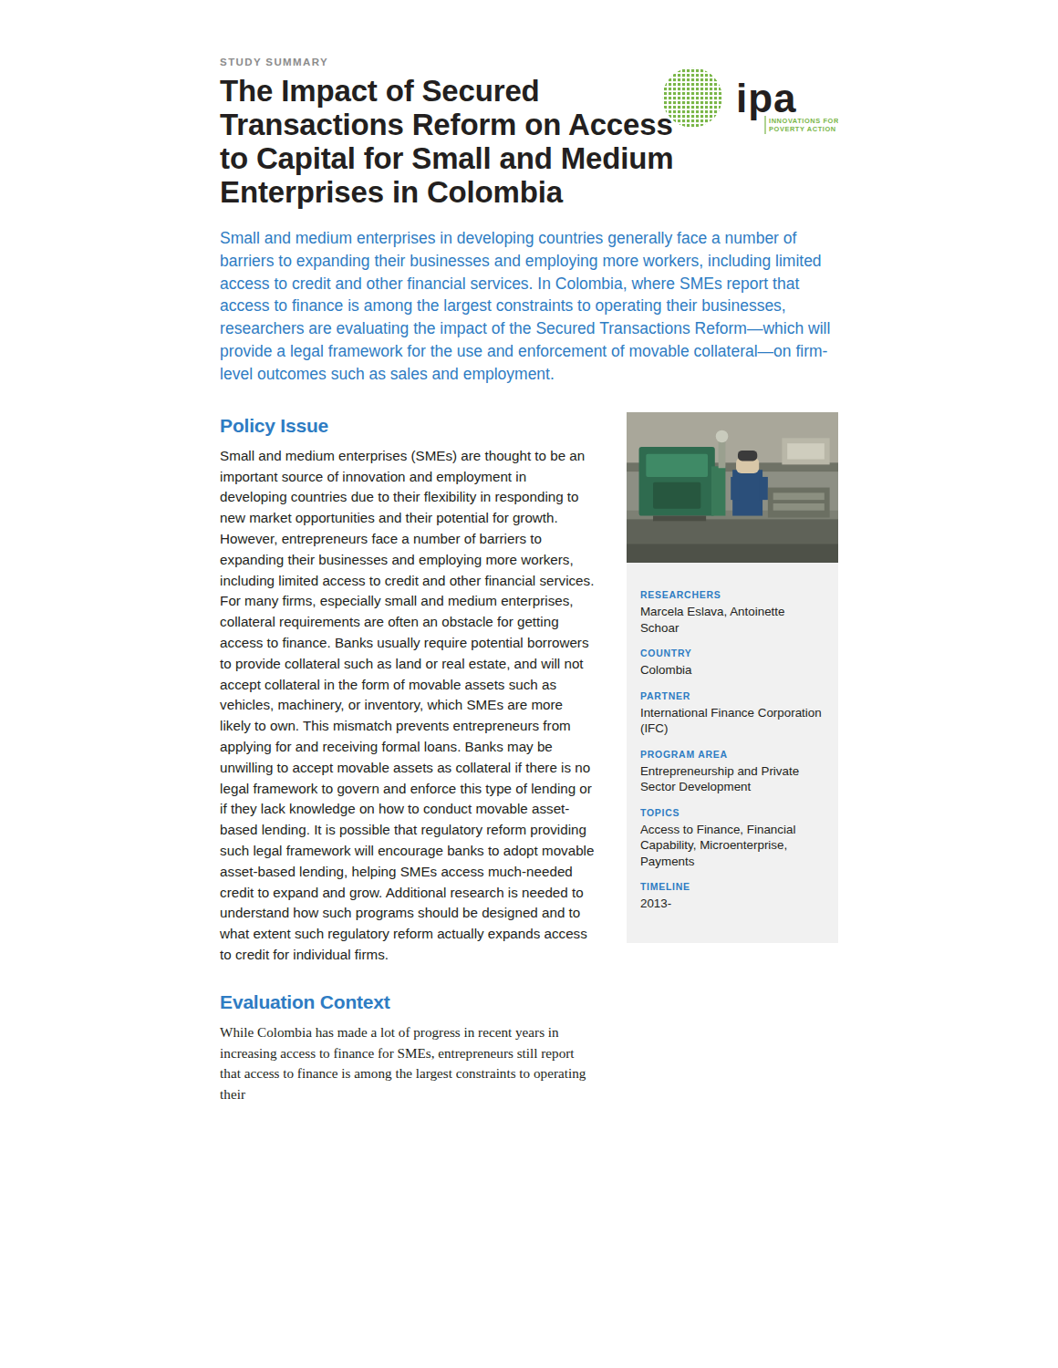Study Summary
The Impact of Secured Transactions Reform on Access to Capital for Small and Medium Enterprises in Colombia
ipa INNOVATIONS FOR POVERTY ACTION
Small and medium enterprises in developing countries generally face a number of barriers to expanding their businesses and employing more workers, including limited access to credit and other financial services. In Colombia, where SMEs report that access to finance is among the largest constraints to operating their businesses, researchers are evaluating the impact of the Secured Transactions Reform—which will provide a legal framework for the use and enforcement of movable collateral—on firm-level outcomes such as sales and employment.
Policy Issue
Small and medium enterprises (SMEs) are thought to be an important source of innovation and employment in developing countries due to their flexibility in responding to new market opportunities and their potential for growth. However, entrepreneurs face a number of barriers to expanding their businesses and employing more workers, including limited access to credit and other financial services. For many firms, especially small and medium enterprises, collateral requirements are often an obstacle for getting access to finance. Banks usually require potential borrowers to provide collateral such as land or real estate, and will not accept collateral in the form of movable assets such as vehicles, machinery, or inventory, which SMEs are more likely to own. This mismatch prevents entrepreneurs from applying for and receiving formal loans. Banks may be unwilling to accept movable assets as collateral if there is no legal framework to govern and enforce this type of lending or if they lack knowledge on how to conduct movable asset-based lending. It is possible that regulatory reform providing such legal framework will encourage banks to adopt movable asset-based lending, helping SMEs access much-needed credit to expand and grow. Additional research is needed to understand how such programs should be designed and to what extent such regulatory reform actually expands access to credit for individual firms.
Evaluation Context
While Colombia has made a lot of progress in recent years in increasing access to finance for SMEs, entrepreneurs still report that access to finance is among the largest constraints to operating their
Researchers
Marcela Eslava, Antoinette Schoar
Country
Colombia
Partner
International Finance Corporation (IFC)
Program Area
Entrepreneurship and Private Sector Development
Topics
Access to Finance, Financial Capability, Microenterprise, Payments
Timeline
2013-